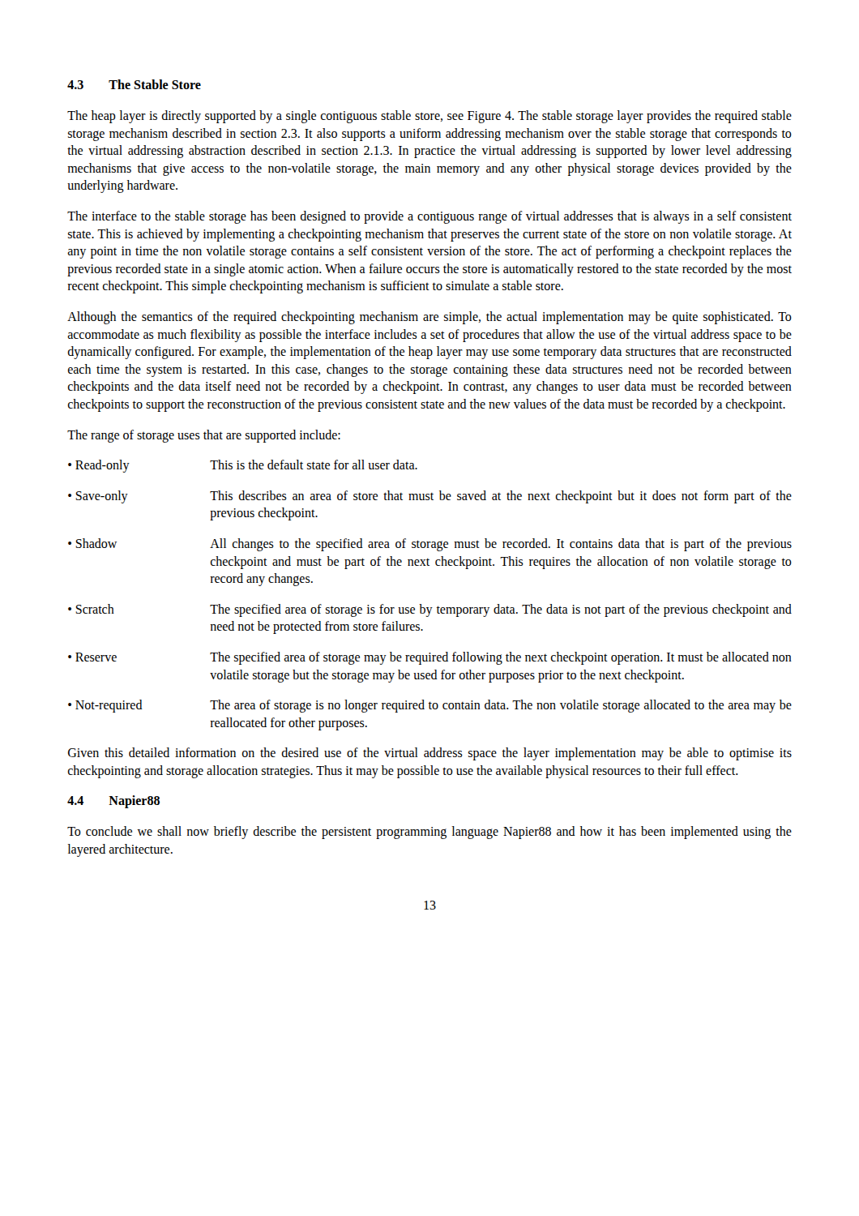4.3 The Stable Store
The heap layer is directly supported by a single contiguous stable store, see Figure 4. The stable storage layer provides the required stable storage mechanism described in section 2.3. It also supports a uniform addressing mechanism over the stable storage that corresponds to the virtual addressing abstraction described in section 2.1.3. In practice the virtual addressing is supported by lower level addressing mechanisms that give access to the non-volatile storage, the main memory and any other physical storage devices provided by the underlying hardware.
The interface to the stable storage has been designed to provide a contiguous range of virtual addresses that is always in a self consistent state. This is achieved by implementing a checkpointing mechanism that preserves the current state of the store on non volatile storage. At any point in time the non volatile storage contains a self consistent version of the store. The act of performing a checkpoint replaces the previous recorded state in a single atomic action. When a failure occurs the store is automatically restored to the state recorded by the most recent checkpoint. This simple checkpointing mechanism is sufficient to simulate a stable store.
Although the semantics of the required checkpointing mechanism are simple, the actual implementation may be quite sophisticated. To accommodate as much flexibility as possible the interface includes a set of procedures that allow the use of the virtual address space to be dynamically configured. For example, the implementation of the heap layer may use some temporary data structures that are reconstructed each time the system is restarted. In this case, changes to the storage containing these data structures need not be recorded between checkpoints and the data itself need not be recorded by a checkpoint. In contrast, any changes to user data must be recorded between checkpoints to support the reconstruction of the previous consistent state and the new values of the data must be recorded by a checkpoint.
The range of storage uses that are supported include:
• Read-only
This is the default state for all user data.
• Save-only
This describes an area of store that must be saved at the next checkpoint but it does not form part of the previous checkpoint.
• Shadow
All changes to the specified area of storage must be recorded. It contains data that is part of the previous checkpoint and must be part of the next checkpoint. This requires the allocation of non volatile storage to record any changes.
• Scratch
The specified area of storage is for use by temporary data. The data is not part of the previous checkpoint and need not be protected from store failures.
• Reserve
The specified area of storage may be required following the next checkpoint operation. It must be allocated non volatile storage but the storage may be used for other purposes prior to the next checkpoint.
• Not-required
The area of storage is no longer required to contain data. The non volatile storage allocated to the area may be reallocated for other purposes.
Given this detailed information on the desired use of the virtual address space the layer implementation may be able to optimise its checkpointing and storage allocation strategies. Thus it may be possible to use the available physical resources to their full effect.
4.4 Napier88
To conclude we shall now briefly describe the persistent programming language Napier88 and how it has been implemented using the layered architecture.
13